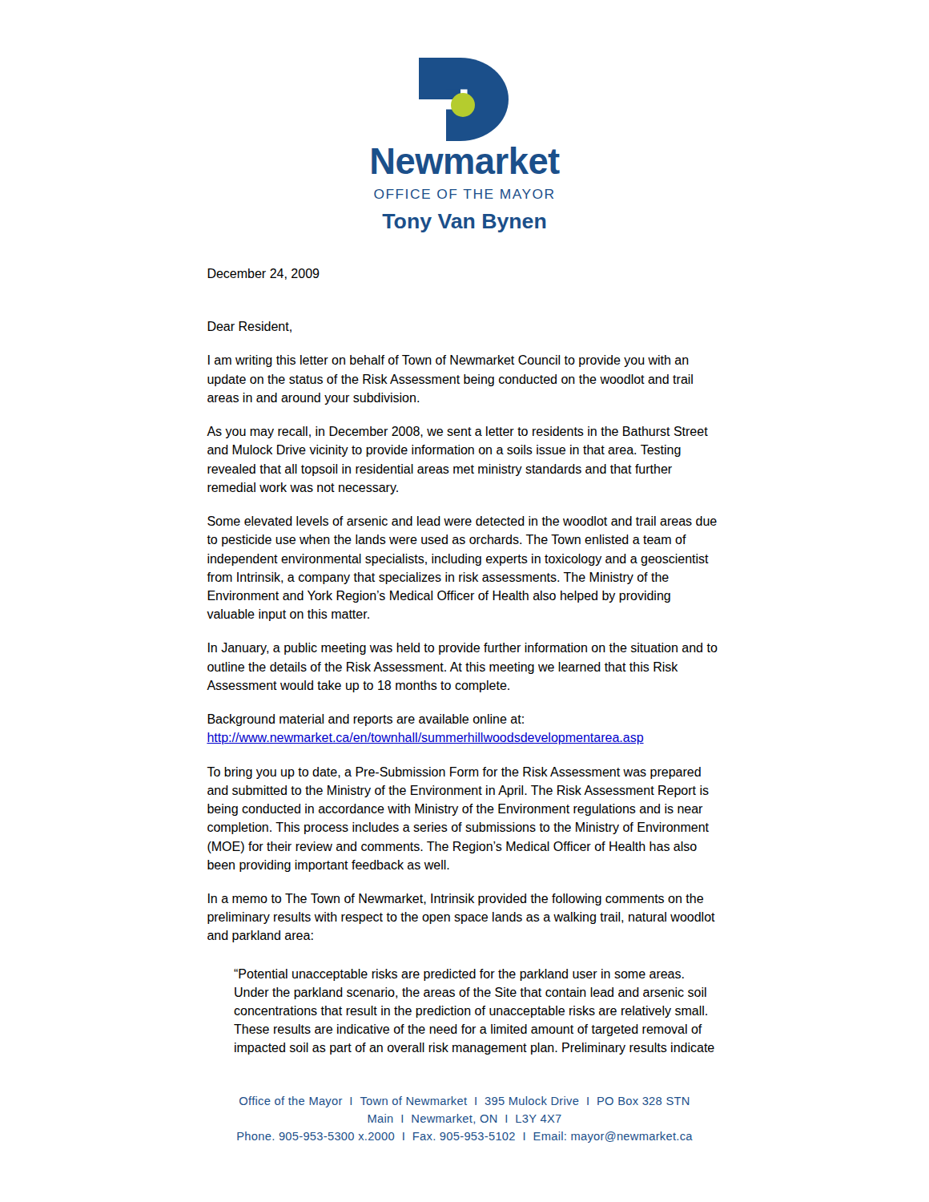Newmarket
OFFICE OF THE MAYOR
Tony Van Bynen
December 24, 2009
Dear Resident,
I am writing this letter on behalf of Town of Newmarket Council to provide you with an update on the status of the Risk Assessment being conducted on the woodlot and trail areas in and around your subdivision.
As you may recall, in December 2008, we sent a letter to residents in the Bathurst Street and Mulock Drive vicinity to provide information on a soils issue in that area. Testing revealed that all topsoil in residential areas met ministry standards and that further remedial work was not necessary.
Some elevated levels of arsenic and lead were detected in the woodlot and trail areas due to pesticide use when the lands were used as orchards. The Town enlisted a team of independent environmental specialists, including experts in toxicology and a geoscientist from Intrinsik, a company that specializes in risk assessments. The Ministry of the Environment and York Region’s Medical Officer of Health also helped by providing valuable input on this matter.
In January, a public meeting was held to provide further information on the situation and to outline the details of the Risk Assessment. At this meeting we learned that this Risk Assessment would take up to 18 months to complete.
Background material and reports are available online at:
http://www.newmarket.ca/en/townhall/summerhillwoodsdevelopmentarea.asp
To bring you up to date, a Pre-Submission Form for the Risk Assessment was prepared and submitted to the Ministry of the Environment in April. The Risk Assessment Report is being conducted in accordance with Ministry of the Environment regulations and is near completion. This process includes a series of submissions to the Ministry of Environment (MOE) for their review and comments. The Region’s Medical Officer of Health has also been providing important feedback as well.
In a memo to The Town of Newmarket, Intrinsik provided the following comments on the preliminary results with respect to the open space lands as a walking trail, natural woodlot and parkland area:
“Potential unacceptable risks are predicted for the parkland user in some areas. Under the parkland scenario, the areas of the Site that contain lead and arsenic soil concentrations that result in the prediction of unacceptable risks are relatively small. These results are indicative of the need for a limited amount of targeted removal of impacted soil as part of an overall risk management plan. Preliminary results indicate
Office of the Mayor I Town of Newmarket I 395 Mulock Drive I PO Box 328 STN Main I Newmarket, ON I L3Y 4X7
Phone. 905-953-5300 x.2000 I Fax. 905-953-5102 I Email: mayor@newmarket.ca